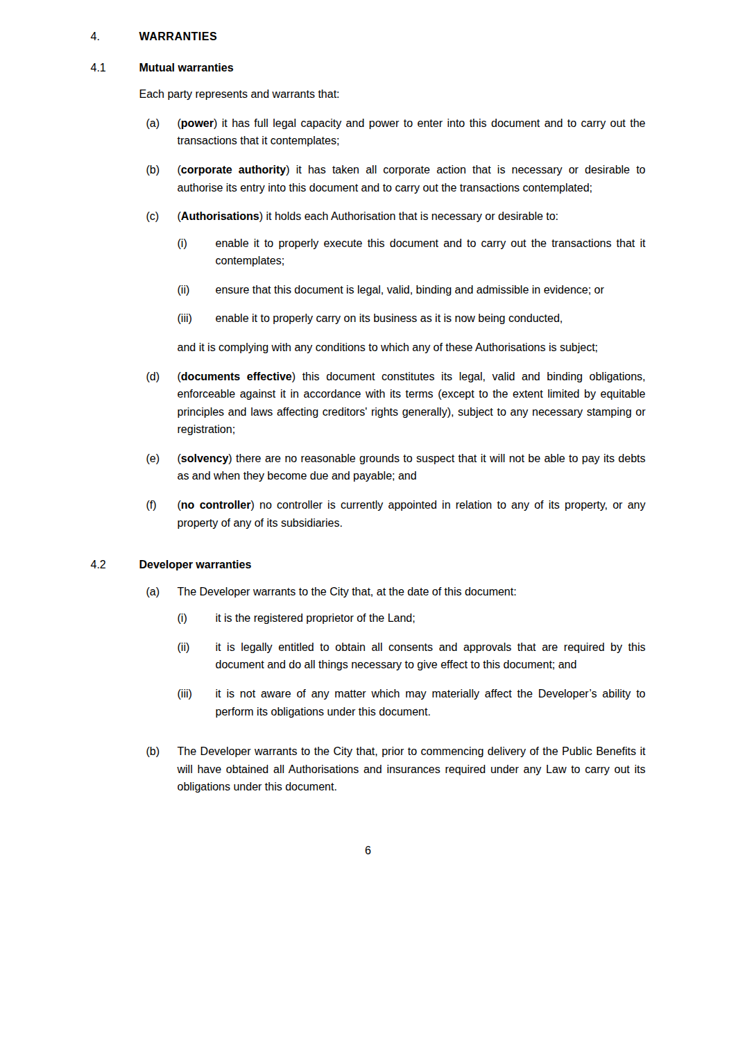4.
Warranties
4.1
Mutual warranties
Each party represents and warrants that:
(a) (power) it has full legal capacity and power to enter into this document and to carry out the transactions that it contemplates;
(b) (corporate authority) it has taken all corporate action that is necessary or desirable to authorise its entry into this document and to carry out the transactions contemplated;
(c) (Authorisations) it holds each Authorisation that is necessary or desirable to:
(i) enable it to properly execute this document and to carry out the transactions that it contemplates;
(ii) ensure that this document is legal, valid, binding and admissible in evidence; or
(iii) enable it to properly carry on its business as it is now being conducted,
and it is complying with any conditions to which any of these Authorisations is subject;
(d) (documents effective) this document constitutes its legal, valid and binding obligations, enforceable against it in accordance with its terms (except to the extent limited by equitable principles and laws affecting creditors' rights generally), subject to any necessary stamping or registration;
(e) (solvency) there are no reasonable grounds to suspect that it will not be able to pay its debts as and when they become due and payable; and
(f) (no controller) no controller is currently appointed in relation to any of its property, or any property of any of its subsidiaries.
4.2
Developer warranties
(a) The Developer warrants to the City that, at the date of this document:
(i) it is the registered proprietor of the Land;
(ii) it is legally entitled to obtain all consents and approvals that are required by this document and do all things necessary to give effect to this document; and
(iii) it is not aware of any matter which may materially affect the Developer’s ability to perform its obligations under this document.
(b) The Developer warrants to the City that, prior to commencing delivery of the Public Benefits it will have obtained all Authorisations and insurances required under any Law to carry out its obligations under this document.
6